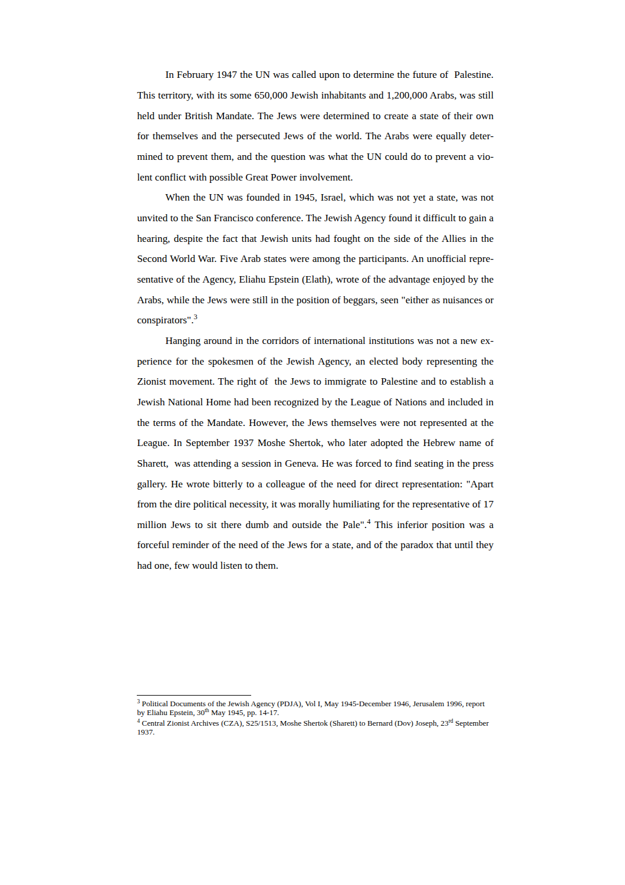In February 1947 the UN was called upon to determine the future of Palestine. This territory, with its some 650,000 Jewish inhabitants and 1,200,000 Arabs, was still held under British Mandate. The Jews were determined to create a state of their own for themselves and the persecuted Jews of the world. The Arabs were equally determined to prevent them, and the question was what the UN could do to prevent a violent conflict with possible Great Power involvement.
When the UN was founded in 1945, Israel, which was not yet a state, was not unvited to the San Francisco conference. The Jewish Agency found it difficult to gain a hearing, despite the fact that Jewish units had fought on the side of the Allies in the Second World War. Five Arab states were among the participants. An unofficial representative of the Agency, Eliahu Epstein (Elath), wrote of the advantage enjoyed by the Arabs, while the Jews were still in the position of beggars, seen "either as nuisances or conspirators".3
Hanging around in the corridors of international institutions was not a new experience for the spokesmen of the Jewish Agency, an elected body representing the Zionist movement. The right of the Jews to immigrate to Palestine and to establish a Jewish National Home had been recognized by the League of Nations and included in the terms of the Mandate. However, the Jews themselves were not represented at the League. In September 1937 Moshe Shertok, who later adopted the Hebrew name of Sharett, was attending a session in Geneva. He was forced to find seating in the press gallery. He wrote bitterly to a colleague of the need for direct representation: "Apart from the dire political necessity, it was morally humiliating for the representative of 17 million Jews to sit there dumb and outside the Pale".4 This inferior position was a forceful reminder of the need of the Jews for a state, and of the paradox that until they had one, few would listen to them.
3 Political Documents of the Jewish Agency (PDJA), Vol I, May 1945-December 1946, Jerusalem 1996, report by Eliahu Epstein, 30th May 1945, pp. 14-17.
4 Central Zionist Archives (CZA), S25/1513, Moshe Shertok (Sharett) to Bernard (Dov) Joseph, 23rd September 1937.